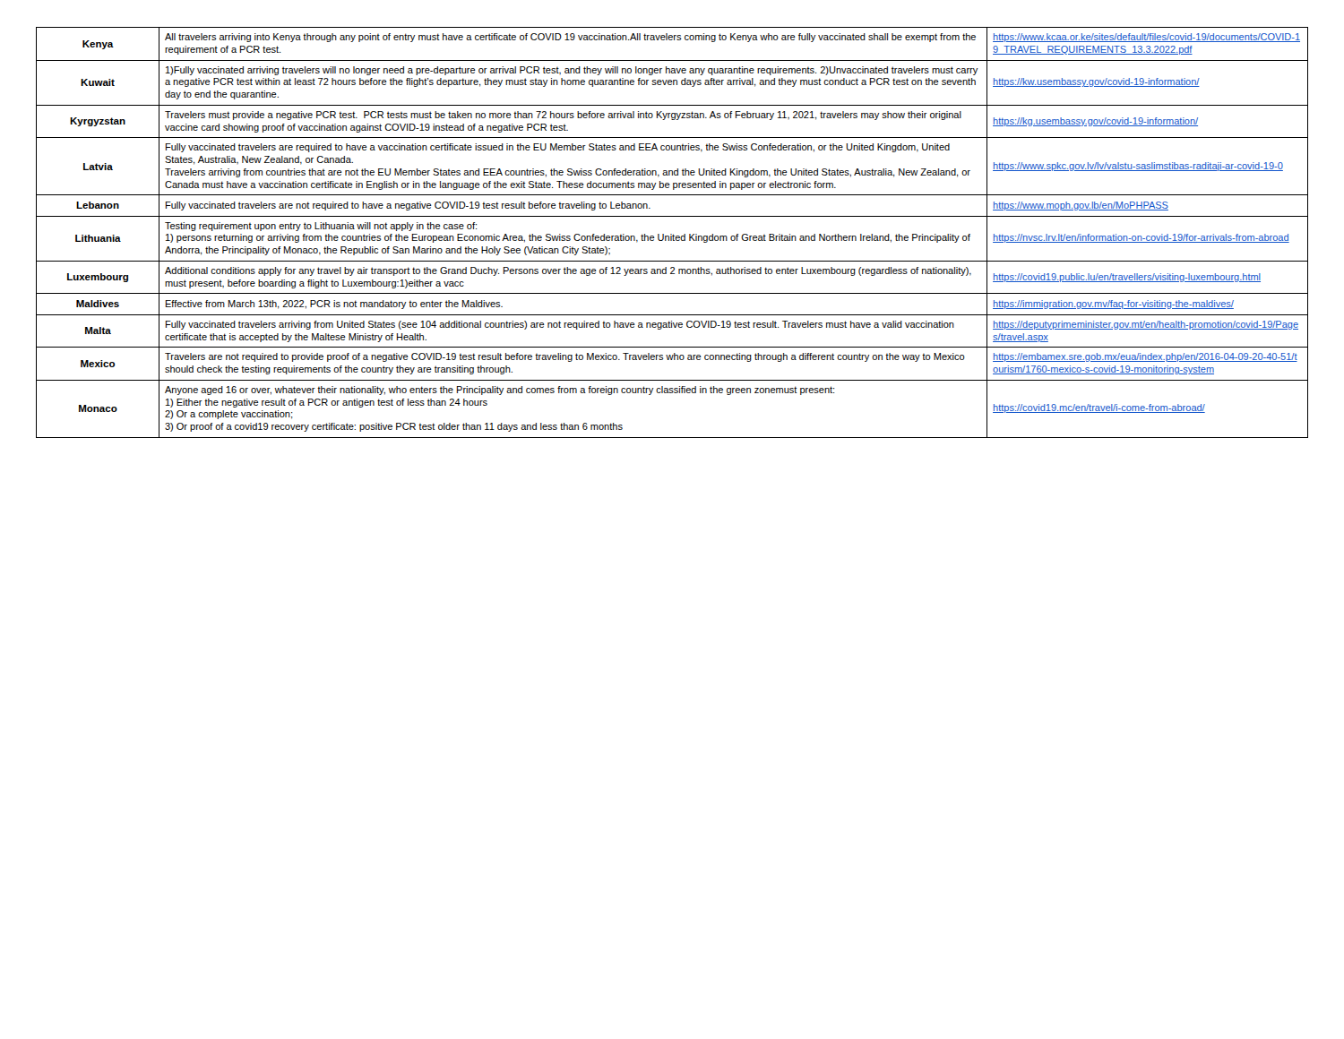| Kenya | All travelers arriving into Kenya through any point of entry must have a certificate of COVID 19 vaccination.All travelers coming to Kenya who are fully vaccinated shall be exempt from the requirement of a PCR test. | https://www.kcaa.or.ke/sites/default/files/covid-19/documents/COVID-19_TRAVEL_REQUIREMENTS_13.3.2022.pdf |
| Kuwait | 1)Fully vaccinated arriving travelers will no longer need a pre-departure or arrival PCR test, and they will no longer have any quarantine requirements. 2)Unvaccinated travelers must carry a negative PCR test within at least 72 hours before the flight’s departure, they must stay in home quarantine for seven days after arrival, and they must conduct a PCR test on the seventh day to end the quarantine. | https://kw.usembassy.gov/covid-19-information/ |
| Kyrgyzstan | Travelers must provide a negative PCR test. PCR tests must be taken no more than 72 hours before arrival into Kyrgyzstan. As of February 11, 2021, travelers may show their original vaccine card showing proof of vaccination against COVID-19 instead of a negative PCR test. | https://kg.usembassy.gov/covid-19-information/ |
| Latvia | Fully vaccinated travelers are required to have a vaccination certificate issued in the EU Member States and EEA countries, the Swiss Confederation, or the United Kingdom, United States, Australia, New Zealand, or Canada. Travelers arriving from countries that are not the EU Member States and EEA countries, the Swiss Confederation, and the United Kingdom, the United States, Australia, New Zealand, or Canada must have a vaccination certificate in English or in the language of the exit State. These documents may be presented in paper or electronic form. | https://www.spkc.gov.lv/lv/valstu-saslimstibas-raditaji-ar-covid-19-0 |
| Lebanon | Fully vaccinated travelers are not required to have a negative COVID-19 test result before traveling to Lebanon. | https://www.moph.gov.lb/en/MoPHPASS |
| Lithuania | Testing requirement upon entry to Lithuania will not apply in the case of: 1) persons returning or arriving from the countries of the European Economic Area, the Swiss Confederation, the United Kingdom of Great Britain and Northern Ireland, the Principality of Andorra, the Principality of Monaco, the Republic of San Marino and the Holy See (Vatican City State); | https://nvsc.lrv.lt/en/information-on-covid-19/for-arrivals-from-abroad |
| Luxembourg | Additional conditions apply for any travel by air transport to the Grand Duchy. Persons over the age of 12 years and 2 months, authorised to enter Luxembourg (regardless of nationality), must present, before boarding a flight to Luxembourg:1)either a vacc | https://covid19.public.lu/en/travellers/visiting-luxembourg.html |
| Maldives | Effective from March 13th, 2022, PCR is not mandatory to enter the Maldives. | https://immigration.gov.mv/faq-for-visiting-the-maldives/ |
| Malta | Fully vaccinated travelers arriving from United States (see 104 additional countries) are not required to have a negative COVID-19 test result. Travelers must have a valid vaccination certificate that is accepted by the Maltese Ministry of Health. | https://deputyprimeminister.gov.mt/en/health-promotion/covid-19/Pages/travel.aspx |
| Mexico | Travelers are not required to provide proof of a negative COVID-19 test result before traveling to Mexico. Travelers who are connecting through a different country on the way to Mexico should check the testing requirements of the country they are transiting through. | https://embamex.sre.gob.mx/eua/index.php/en/2016-04-09-20-40-51/tourism/1760-mexico-s-covid-19-monitoring-system |
| Monaco | Anyone aged 16 or over, whatever their nationality, who enters the Principality and comes from a foreign country classified in the green zonemust present: 1) Either the negative result of a PCR or antigen test of less than 24 hours 2) Or a complete vaccination; 3) Or proof of a covid19 recovery certificate: positive PCR test older than 11 days and less than 6 months | https://covid19.mc/en/travel/i-come-from-abroad/ |